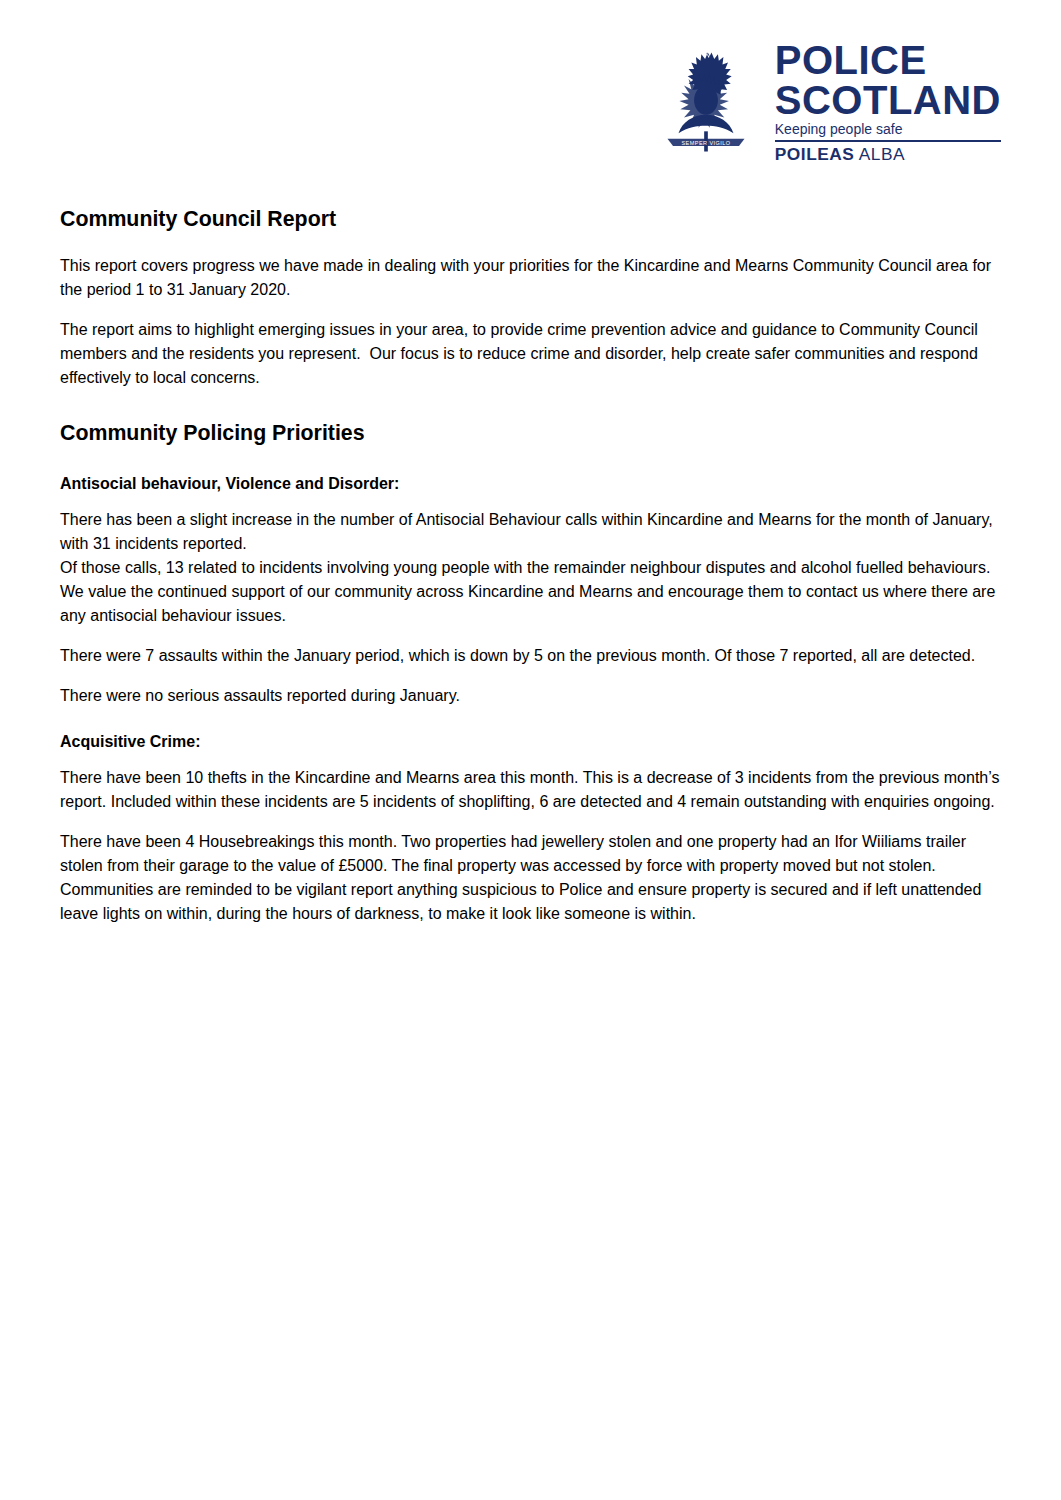SEMPER VIGILO
POLICE SCOTLAND Keeping people safe
POILEAS ALBA
Community Council Report
This report covers progress we have made in dealing with your priorities for the Kincardine and Mearns Community Council area for the period 1 to 31 January 2020.
The report aims to highlight emerging issues in your area, to provide crime prevention advice and guidance to Community Council members and the residents you represent. Our focus is to reduce crime and disorder, help create safer communities and respond effectively to local concerns.
Community Policing Priorities
Antisocial behaviour, Violence and Disorder:
There has been a slight increase in the number of Antisocial Behaviour calls within Kincardine and Mearns for the month of January, with 31 incidents reported.
Of those calls, 13 related to incidents involving young people with the remainder neighbour disputes and alcohol fuelled behaviours. We value the continued support of our community across Kincardine and Mearns and encourage them to contact us where there are any antisocial behaviour issues.
There were 7 assaults within the January period, which is down by 5 on the previous month. Of those 7 reported, all are detected.
There were no serious assaults reported during January.
Acquisitive Crime:
There have been 10 thefts in the Kincardine and Mearns area this month. This is a decrease of 3 incidents from the previous month’s report. Included within these incidents are 5 incidents of shoplifting, 6 are detected and 4 remain outstanding with enquiries ongoing.
There have been 4 Housebreakings this month. Two properties had jewellery stolen and one property had an Ifor Wiiliams trailer stolen from their garage to the value of £5000. The final property was accessed by force with property moved but not stolen. Communities are reminded to be vigilant report anything suspicious to Police and ensure property is secured and if left unattended leave lights on within, during the hours of darkness, to make it look like someone is within.